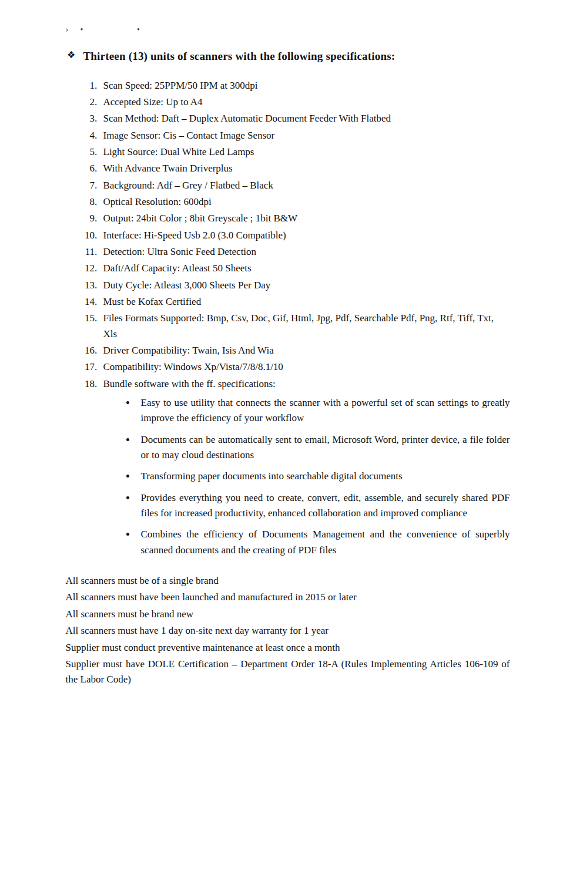› • •
Thirteen (13) units of scanners with the following specifications:
Scan Speed: 25PPM/50 IPM at 300dpi
Accepted Size: Up to A4
Scan Method: Daft – Duplex Automatic Document Feeder With Flatbed
Image Sensor: Cis – Contact Image Sensor
Light Source: Dual White Led Lamps
With Advance Twain Driverplus
Background: Adf – Grey / Flatbed – Black
Optical Resolution: 600dpi
Output: 24bit Color ; 8bit Greyscale ; 1bit B&W
Interface: Hi-Speed Usb 2.0 (3.0 Compatible)
Detection: Ultra Sonic Feed Detection
Daft/Adf Capacity: Atleast 50 Sheets
Duty Cycle: Atleast 3,000 Sheets Per Day
Must be Kofax Certified
Files Formats Supported: Bmp, Csv, Doc, Gif, Html, Jpg, Pdf, Searchable Pdf, Png, Rtf, Tiff, Txt, Xls
Driver Compatibility: Twain, Isis And Wia
Compatibility: Windows Xp/Vista/7/8/8.1/10
Bundle software with the ff. specifications:
Easy to use utility that connects the scanner with a powerful set of scan settings to greatly improve the efficiency of your workflow
Documents can be automatically sent to email, Microsoft Word, printer device, a file folder or to may cloud destinations
Transforming paper documents into searchable digital documents
Provides everything you need to create, convert, edit, assemble, and securely shared PDF files for increased productivity, enhanced collaboration and improved compliance
Combines the efficiency of Documents Management and the convenience of superbly scanned documents and the creating of PDF files
All scanners must be of a single brand
All scanners must have been launched and manufactured in 2015 or later
All scanners must be brand new
All scanners must have 1 day on-site next day warranty for 1 year
Supplier must conduct preventive maintenance at least once a month
Supplier must have DOLE Certification – Department Order 18-A (Rules Implementing Articles 106-109 of the Labor Code)